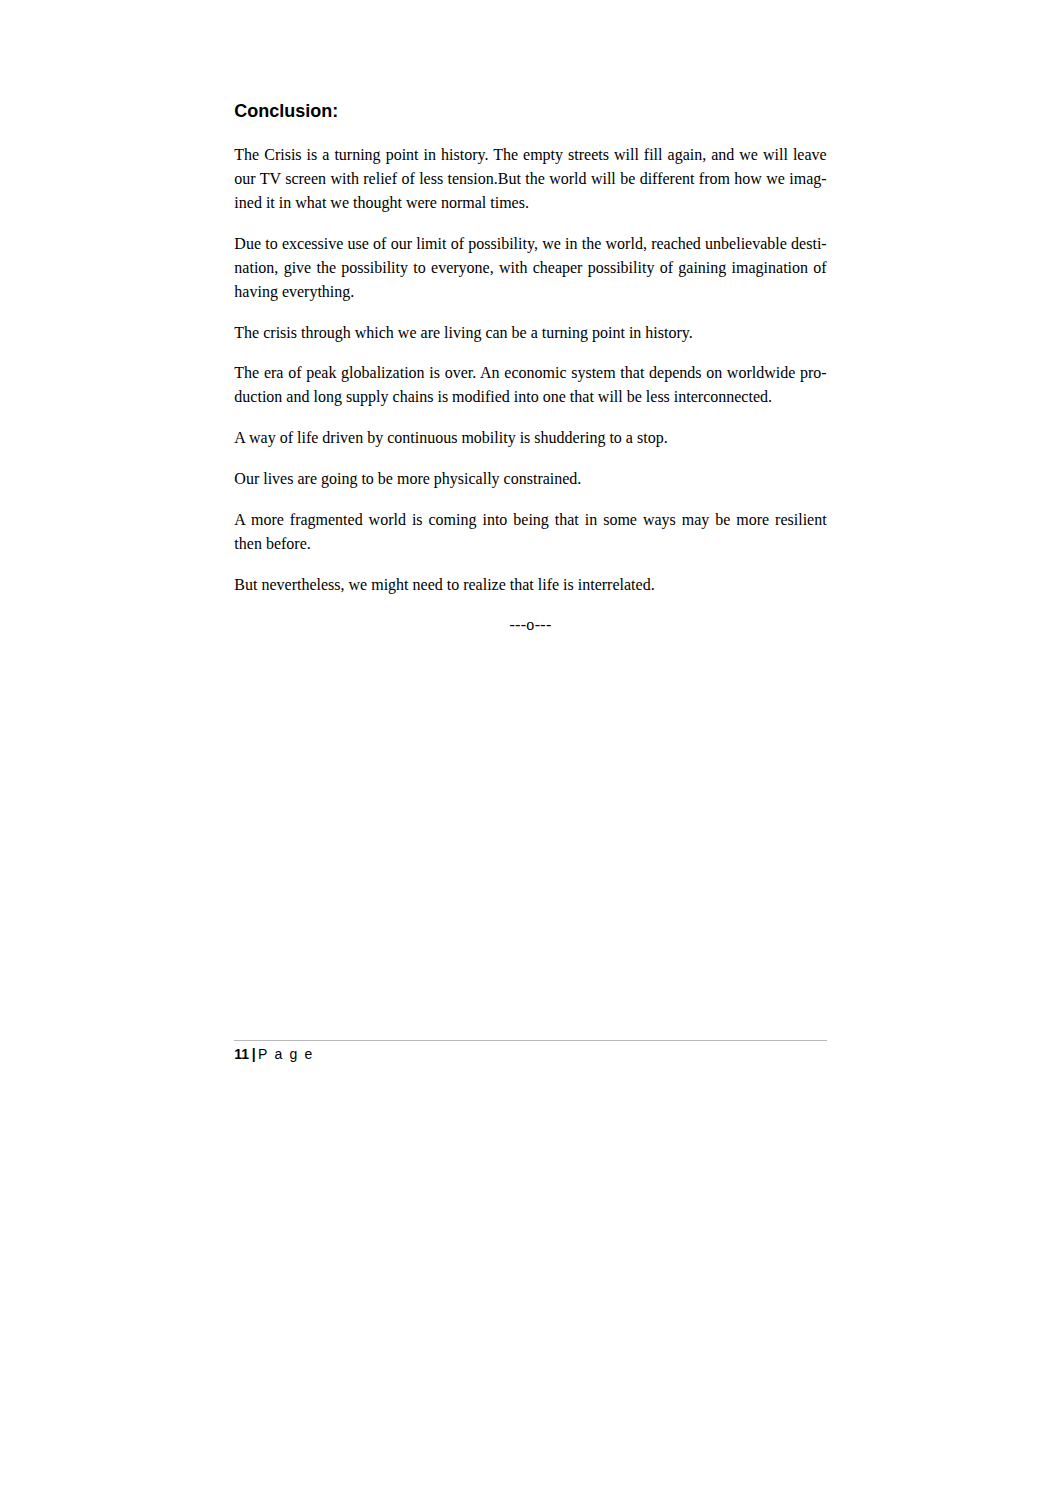Conclusion:
The Crisis is a turning point in history. The empty streets will fill again, and we will leave our TV screen with relief of less tension.But the world will be different from how we imagined it in what we thought were normal times.
Due to excessive use of our limit of possibility, we in the world, reached unbelievable destination, give the possibility to everyone, with cheaper possibility of gaining imagination of having everything.
The crisis through which we are living can be a turning point in history.
The era of peak globalization is over. An economic system that depends on worldwide production and long supply chains is modified into one that will be less interconnected.
A way of life driven by continuous mobility is shuddering to a stop.
Our lives are going to be more physically constrained.
A more fragmented world is coming into being that in some ways may be more resilient then before.
But nevertheless, we might need to realize that life is interrelated.
---o---
11|P a g e